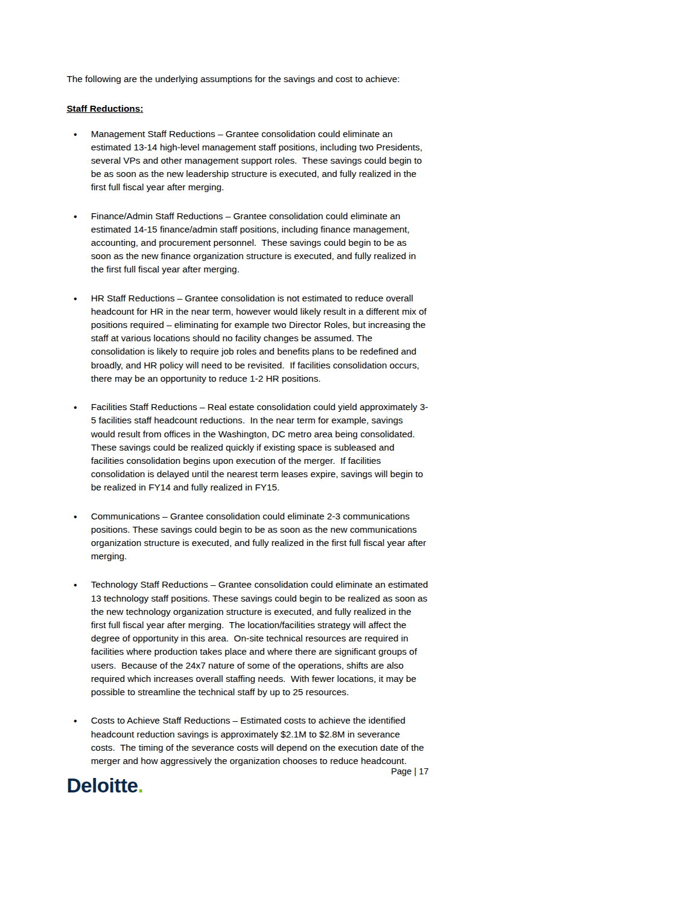The following are the underlying assumptions for the savings and cost to achieve:
Staff Reductions:
Management Staff Reductions – Grantee consolidation could eliminate an estimated 13-14 high-level management staff positions, including two Presidents, several VPs and other management support roles. These savings could begin to be as soon as the new leadership structure is executed, and fully realized in the first full fiscal year after merging.
Finance/Admin Staff Reductions – Grantee consolidation could eliminate an estimated 14-15 finance/admin staff positions, including finance management, accounting, and procurement personnel. These savings could begin to be as soon as the new finance organization structure is executed, and fully realized in the first full fiscal year after merging.
HR Staff Reductions – Grantee consolidation is not estimated to reduce overall headcount for HR in the near term, however would likely result in a different mix of positions required – eliminating for example two Director Roles, but increasing the staff at various locations should no facility changes be assumed. The consolidation is likely to require job roles and benefits plans to be redefined and broadly, and HR policy will need to be revisited. If facilities consolidation occurs, there may be an opportunity to reduce 1-2 HR positions.
Facilities Staff Reductions – Real estate consolidation could yield approximately 3-5 facilities staff headcount reductions. In the near term for example, savings would result from offices in the Washington, DC metro area being consolidated. These savings could be realized quickly if existing space is subleased and facilities consolidation begins upon execution of the merger. If facilities consolidation is delayed until the nearest term leases expire, savings will begin to be realized in FY14 and fully realized in FY15.
Communications – Grantee consolidation could eliminate 2-3 communications positions. These savings could begin to be as soon as the new communications organization structure is executed, and fully realized in the first full fiscal year after merging.
Technology Staff Reductions – Grantee consolidation could eliminate an estimated 13 technology staff positions. These savings could begin to be realized as soon as the new technology organization structure is executed, and fully realized in the first full fiscal year after merging. The location/facilities strategy will affect the degree of opportunity in this area. On-site technical resources are required in facilities where production takes place and where there are significant groups of users. Because of the 24x7 nature of some of the operations, shifts are also required which increases overall staffing needs. With fewer locations, it may be possible to streamline the technical staff by up to 25 resources.
Costs to Achieve Staff Reductions – Estimated costs to achieve the identified headcount reduction savings is approximately $2.1M to $2.8M in severance costs. The timing of the severance costs will depend on the execution date of the merger and how aggressively the organization chooses to reduce headcount.
Deloitte.
Page | 17